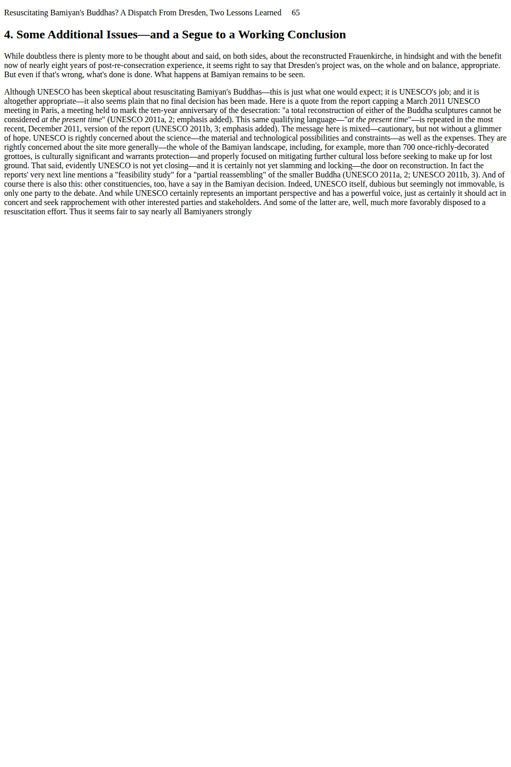Resuscitating Bamiyan's Buddhas? A Dispatch From Dresden, Two Lessons Learned 65
4. Some Additional Issues—and a Segue to a Working Conclusion
While doubtless there is plenty more to be thought about and said, on both sides, about the reconstructed Frauenkirche, in hindsight and with the benefit now of nearly eight years of post-re-consecration experience, it seems right to say that Dresden's project was, on the whole and on balance, appropriate. But even if that's wrong, what's done is done. What happens at Bamiyan remains to be seen.
Although UNESCO has been skeptical about resuscitating Bamiyan's Buddhas—this is just what one would expect; it is UNESCO's job; and it is altogether appropriate—it also seems plain that no final decision has been made. Here is a quote from the report capping a March 2011 UNESCO meeting in Paris, a meeting held to mark the ten-year anniversary of the desecration: "a total reconstruction of either of the Buddha sculptures cannot be considered at the present time" (UNESCO 2011a, 2; emphasis added). This same qualifying language—"at the present time"—is repeated in the most recent, December 2011, version of the report (UNESCO 2011b, 3; emphasis added). The message here is mixed—cautionary, but not without a glimmer of hope. UNESCO is rightly concerned about the science—the material and technological possibilities and constraints—as well as the expenses. They are rightly concerned about the site more generally—the whole of the Bamiyan landscape, including, for example, more than 700 once-richly-decorated grottoes, is culturally significant and warrants protection—and properly focused on mitigating further cultural loss before seeking to make up for lost ground. That said, evidently UNESCO is not yet closing—and it is certainly not yet slamming and locking—the door on reconstruction. In fact the reports' very next line mentions a "feasibility study" for a "partial reassembling" of the smaller Buddha (UNESCO 2011a, 2; UNESCO 2011b, 3). And of course there is also this: other constituencies, too, have a say in the Bamiyan decision. Indeed, UNESCO itself, dubious but seemingly not immovable, is only one party to the debate. And while UNESCO certainly represents an important perspective and has a powerful voice, just as certainly it should act in concert and seek rapprochement with other interested parties and stakeholders. And some of the latter are, well, much more favorably disposed to a resuscitation effort. Thus it seems fair to say nearly all Bamiyaners strongly